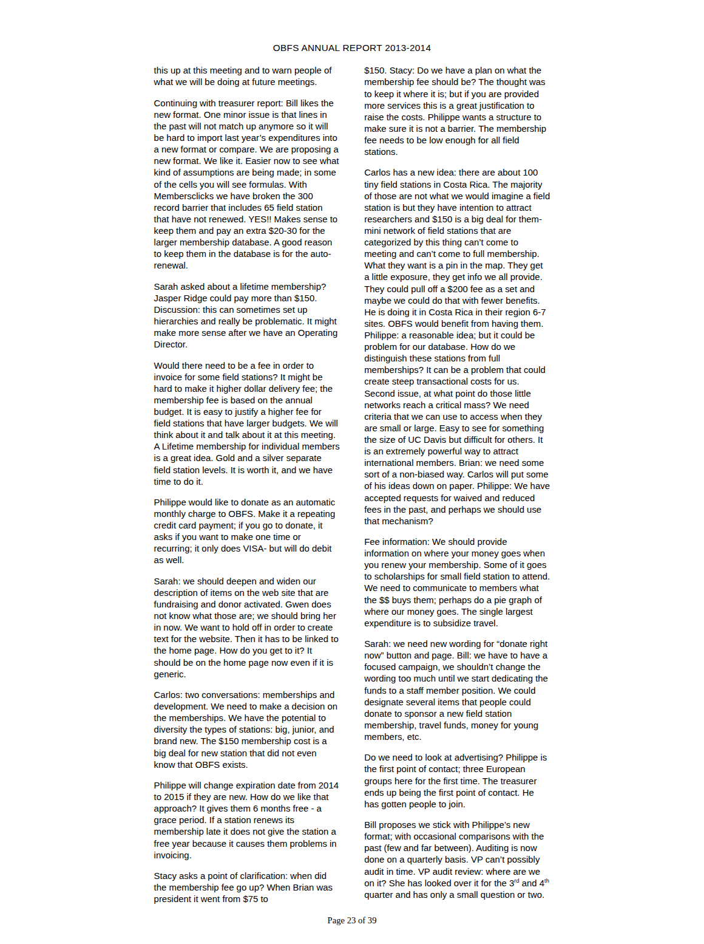OBFS ANNUAL REPORT 2013-2014
this up at this meeting and to warn people of what we will be doing at future meetings.
Continuing with treasurer report: Bill likes the new format. One minor issue is that lines in the past will not match up anymore so it will be hard to import last year’s expenditures into a new format or compare. We are proposing a new format. We like it. Easier now to see what kind of assumptions are being made; in some of the cells you will see formulas. With Membersclicks we have broken the 300 record barrier that includes 65 field station that have not renewed. YES!! Makes sense to keep them and pay an extra $20-30 for the larger membership database. A good reason to keep them in the database is for the auto-renewal.
Sarah asked about a lifetime membership? Jasper Ridge could pay more than $150. Discussion: this can sometimes set up hierarchies and really be problematic. It might make more sense after we have an Operating Director.
Would there need to be a fee in order to invoice for some field stations? It might be hard to make it higher dollar delivery fee; the membership fee is based on the annual budget. It is easy to justify a higher fee for field stations that have larger budgets. We will think about it and talk about it at this meeting. A Lifetime membership for individual members is a great idea. Gold and a silver separate field station levels. It is worth it, and we have time to do it.
Philippe would like to donate as an automatic monthly charge to OBFS. Make it a repeating credit card payment; if you go to donate, it asks if you want to make one time or recurring; it only does VISA- but will do debit as well.
Sarah: we should deepen and widen our description of items on the web site that are fundraising and donor activated. Gwen does not know what those are; we should bring her in now. We want to hold off in order to create text for the website. Then it has to be linked to the home page. How do you get to it? It should be on the home page now even if it is generic.
Carlos: two conversations: memberships and development. We need to make a decision on the memberships. We have the potential to diversity the types of stations: big, junior, and brand new. The $150 membership cost is a big deal for new station that did not even know that OBFS exists.
Philippe will change expiration date from 2014 to 2015 if they are new. How do we like that approach? It gives them 6 months free - a grace period. If a station renews its membership late it does not give the station a free year because it causes them problems in invoicing.
Stacy asks a point of clarification: when did the membership fee go up? When Brian was president it went from $75 to
$150. Stacy: Do we have a plan on what the membership fee should be? The thought was to keep it where it is; but if you are provided more services this is a great justification to raise the costs. Philippe wants a structure to make sure it is not a barrier. The membership fee needs to be low enough for all field stations.
Carlos has a new idea: there are about 100 tiny field stations in Costa Rica. The majority of those are not what we would imagine a field station is but they have intention to attract researchers and $150 is a big deal for them- mini network of field stations that are categorized by this thing can’t come to meeting and can’t come to full membership. What they want is a pin in the map. They get a little exposure, they get info we all provide. They could pull off a $200 fee as a set and maybe we could do that with fewer benefits. He is doing it in Costa Rica in their region 6-7 sites. OBFS would benefit from having them. Philippe: a reasonable idea; but it could be problem for our database. How do we distinguish these stations from full memberships? It can be a problem that could create steep transactional costs for us. Second issue, at what point do those little networks reach a critical mass? We need criteria that we can use to access when they are small or large. Easy to see for something the size of UC Davis but difficult for others. It is an extremely powerful way to attract international members. Brian: we need some sort of a non-biased way. Carlos will put some of his ideas down on paper. Philippe: We have accepted requests for waived and reduced fees in the past, and perhaps we should use that mechanism?
Fee information: We should provide information on where your money goes when you renew your membership. Some of it goes to scholarships for small field station to attend. We need to communicate to members what the $$ buys them; perhaps do a pie graph of where our money goes. The single largest expenditure is to subsidize travel.
Sarah: we need new wording for “donate right now” button and page. Bill: we have to have a focused campaign, we shouldn’t change the wording too much until we start dedicating the funds to a staff member position. We could designate several items that people could donate to sponsor a new field station membership, travel funds, money for young members, etc.
Do we need to look at advertising? Philippe is the first point of contact; three European groups here for the first time. The treasurer ends up being the first point of contact. He has gotten people to join.
Bill proposes we stick with Philippe’s new format; with occasional comparisons with the past (few and far between). Auditing is now done on a quarterly basis. VP can’t possibly audit in time. VP audit review: where are we on it? She has looked over it for the 3rd and 4th quarter and has only a small question or two.
Page 23 of 39